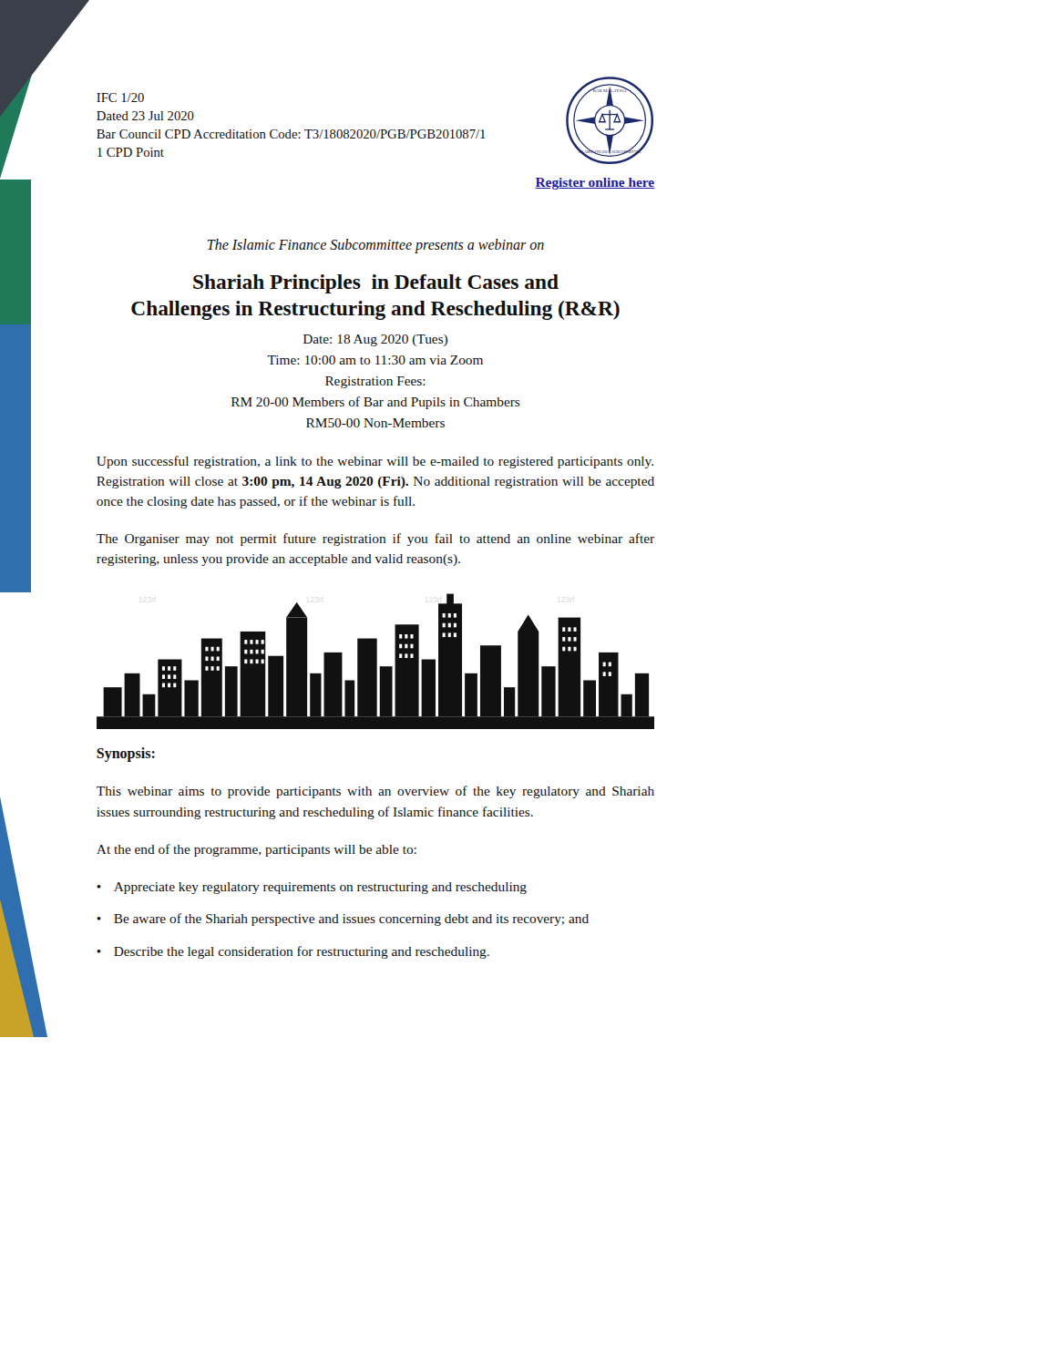IFC 1/20
Dated 23 Jul 2020
Bar Council CPD Accreditation Code: T3/18082020/PGB/PGB201087/1
1 CPD Point
BAR MALAYSIA ISLAMIC FINANCE SUBCOMMITTEE
Register online here
The Islamic Finance Subcommittee presents a webinar on
Shariah Principles in Default Cases and
Challenges in Restructuring and Rescheduling (R&R)
Date: 18 Aug 2020 (Tues)
Time: 10:00 am to 11:30 am via Zoom
Registration Fees:
RM 20-00 Members of Bar and Pupils in Chambers
RM50-00 Non-Members
Upon successful registration, a link to the webinar will be e-mailed to registered participants only. Registration will close at 3:00 pm, 14 Aug 2020 (Fri). No additional registration will be accepted once the closing date has passed, or if the webinar is full.
The Organiser may not permit future registration if you fail to attend an online webinar after registering, unless you provide an acceptable and valid reason(s).
123rf 123rf 123rf 123rf
Synopsis:
This webinar aims to provide participants with an overview of the key regulatory and Shariah issues surrounding restructuring and rescheduling of Islamic finance facilities.
At the end of the programme, participants will be able to:
Appreciate key regulatory requirements on restructuring and rescheduling
Be aware of the Shariah perspective and issues concerning debt and its recovery; and
Describe the legal consideration for restructuring and rescheduling.